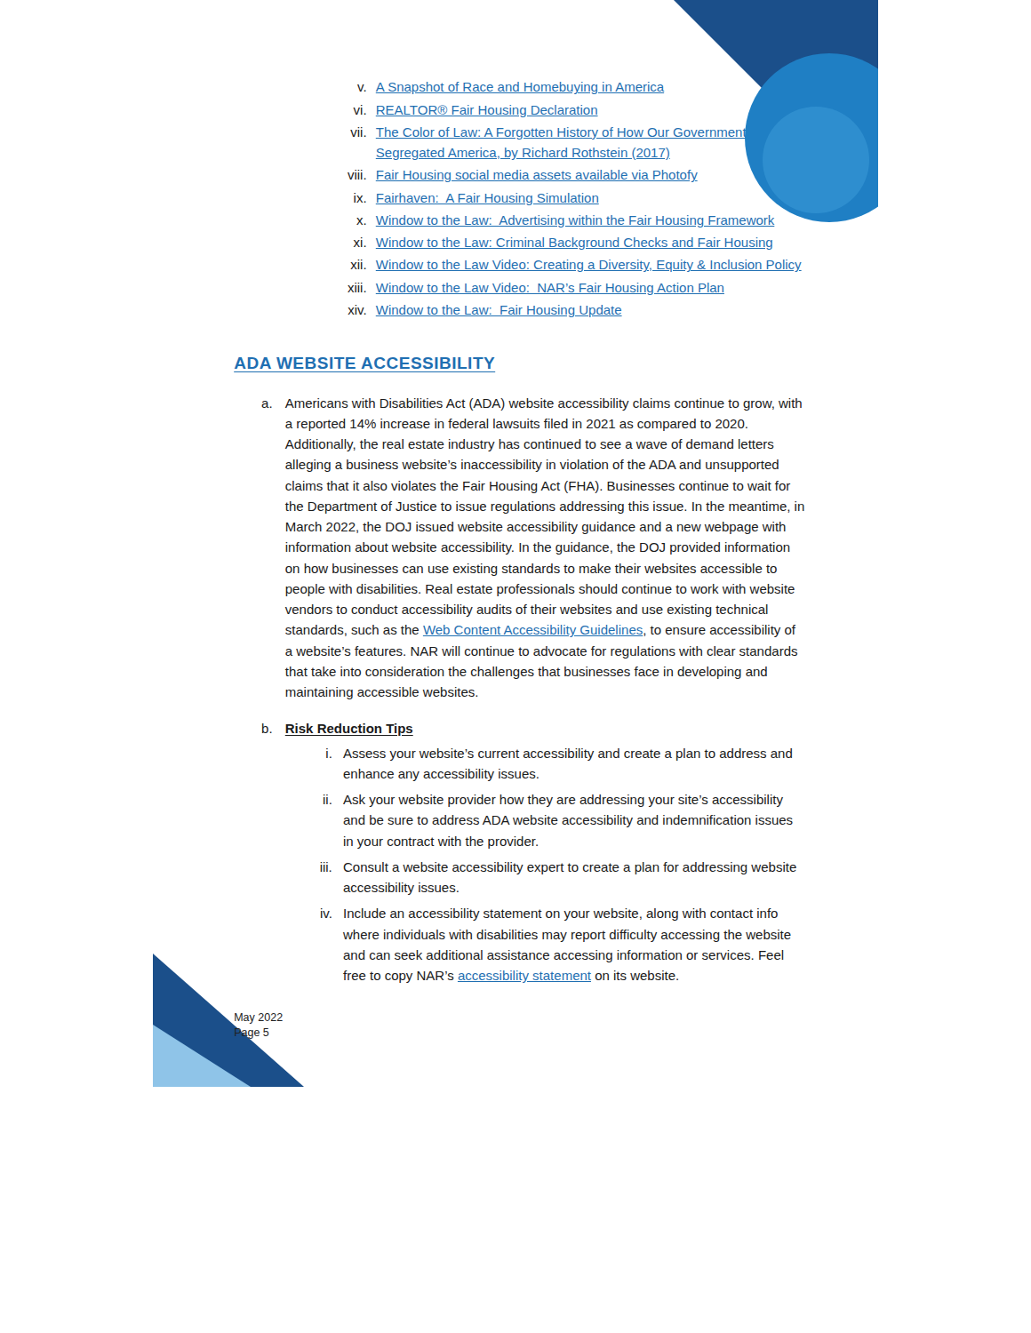A Snapshot of Race and Homebuying in America
REALTOR® Fair Housing Declaration
The Color of Law: A Forgotten History of How Our Government Segregated America, by Richard Rothstein (2017)
Fair Housing social media assets available via Photofy
Fairhaven: A Fair Housing Simulation
Window to the Law: Advertising within the Fair Housing Framework
Window to the Law: Criminal Background Checks and Fair Housing
Window to the Law Video: Creating a Diversity, Equity & Inclusion Policy
Window to the Law Video: NAR’s Fair Housing Action Plan
Window to the Law: Fair Housing Update
ADA WEBSITE ACCESSIBILITY
Americans with Disabilities Act (ADA) website accessibility claims continue to grow, with a reported 14% increase in federal lawsuits filed in 2021 as compared to 2020. Additionally, the real estate industry has continued to see a wave of demand letters alleging a business website’s inaccessibility in violation of the ADA and unsupported claims that it also violates the Fair Housing Act (FHA). Businesses continue to wait for the Department of Justice to issue regulations addressing this issue. In the meantime, in March 2022, the DOJ issued website accessibility guidance and a new webpage with information about website accessibility. In the guidance, the DOJ provided information on how businesses can use existing standards to make their websites accessible to people with disabilities. Real estate professionals should continue to work with website vendors to conduct accessibility audits of their websites and use existing technical standards, such as the Web Content Accessibility Guidelines, to ensure accessibility of a website’s features. NAR will continue to advocate for regulations with clear standards that take into consideration the challenges that businesses face in developing and maintaining accessible websites.
Risk Reduction Tips
Assess your website’s current accessibility and create a plan to address and enhance any accessibility issues.
Ask your website provider how they are addressing your site’s accessibility and be sure to address ADA website accessibility and indemnification issues in your contract with the provider.
Consult a website accessibility expert to create a plan for addressing website accessibility issues.
Include an accessibility statement on your website, along with contact info where individuals with disabilities may report difficulty accessing the website and can seek additional assistance accessing information or services. Feel free to copy NAR’s accessibility statement on its website.
May 2022
Page 5